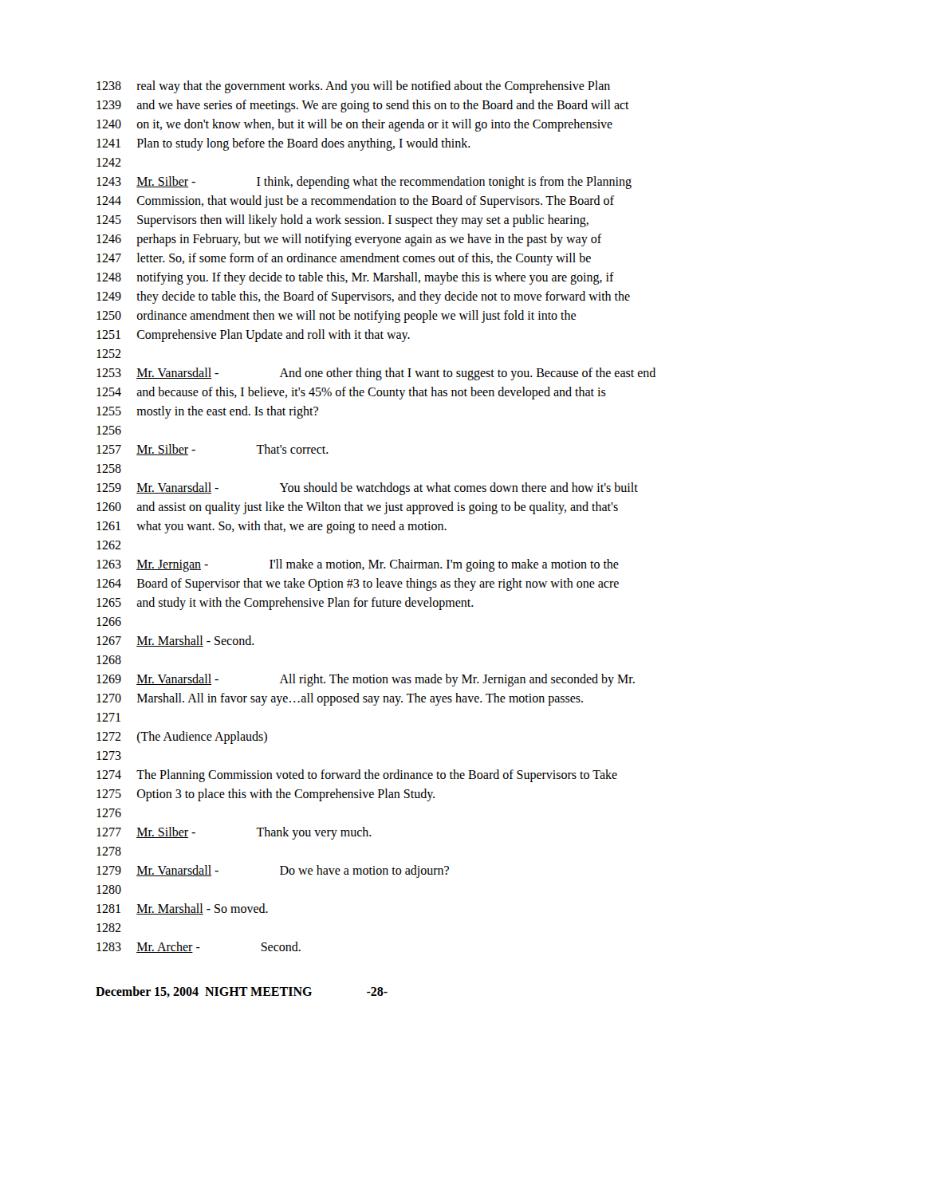1238 real way that the government works. And you will be notified about the Comprehensive Plan
1239 and we have series of meetings. We are going to send this on to the Board and the Board will act
1240 on it, we don't know when, but it will be on their agenda or it will go into the Comprehensive
1241 Plan to study long before the Board does anything, I would think.
1242
1243 Mr. Silber - I think, depending what the recommendation tonight is from the Planning
1244 Commission, that would just be a recommendation to the Board of Supervisors. The Board of
1245 Supervisors then will likely hold a work session. I suspect they may set a public hearing,
1246 perhaps in February, but we will notifying everyone again as we have in the past by way of
1247 letter. So, if some form of an ordinance amendment comes out of this, the County will be
1248 notifying you. If they decide to table this, Mr. Marshall, maybe this is where you are going, if
1249 they decide to table this, the Board of Supervisors, and they decide not to move forward with the
1250 ordinance amendment then we will not be notifying people we will just fold it into the
1251 Comprehensive Plan Update and roll with it that way.
1252
1253 Mr. Vanarsdall - And one other thing that I want to suggest to you. Because of the east end
1254 and because of this, I believe, it's 45% of the County that has not been developed and that is
1255 mostly in the east end. Is that right?
1256
1257 Mr. Silber - That's correct.
1258
1259 Mr. Vanarsdall - You should be watchdogs at what comes down there and how it's built
1260 and assist on quality just like the Wilton that we just approved is going to be quality, and that's
1261 what you want. So, with that, we are going to need a motion.
1262
1263 Mr. Jernigan - I'll make a motion, Mr. Chairman. I'm going to make a motion to the
1264 Board of Supervisor that we take Option #3 to leave things as they are right now with one acre
1265 and study it with the Comprehensive Plan for future development.
1266
1267 Mr. Marshall - Second.
1268
1269 Mr. Vanarsdall - All right. The motion was made by Mr. Jernigan and seconded by Mr.
1270 Marshall. All in favor say aye…all opposed say nay. The ayes have. The motion passes.
1271
1272(The Audience Applauds)
1273
1274 The Planning Commission voted to forward the ordinance to the Board of Supervisors to Take
1275 Option 3 to place this with the Comprehensive Plan Study.
1276
1277 Mr. Silber - Thank you very much.
1278
1279 Mr. Vanarsdall - Do we have a motion to adjourn?
1280
1281 Mr. Marshall - So moved.
1282
1283 Mr. Archer - Second.
December 15, 2004 NIGHT MEETING -28-